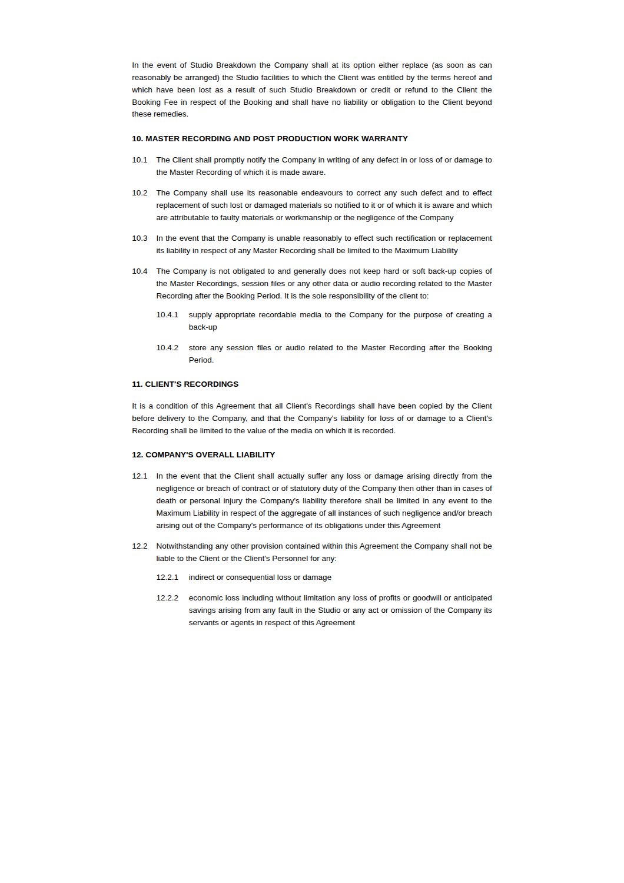In the event of Studio Breakdown the Company shall at its option either replace (as soon as can reasonably be arranged) the Studio facilities to which the Client was entitled by the terms hereof and which have been lost as a result of such Studio Breakdown or credit or refund to the Client the Booking Fee in respect of the Booking and shall have no liability or obligation to the Client beyond these remedies.
10. MASTER RECORDING AND POST PRODUCTION WORK WARRANTY
10.1
The Client shall promptly notify the Company in writing of any defect in or loss of or damage to the Master Recording of which it is made aware.
10.2
The Company shall use its reasonable endeavours to correct any such defect and to effect replacement of such lost or damaged materials so notified to it or of which it is aware and which are attributable to faulty materials or workmanship or the negligence of the Company
10.3
In the event that the Company is unable reasonably to effect such rectification or replacement its liability in respect of any Master Recording shall be limited to the Maximum Liability
10.4
The Company is not obligated to and generally does not keep hard or soft back-up copies of the Master Recordings, session files or any other data or audio recording related to the Master Recording after the Booking Period. It is the sole responsibility of the client to:
10.4.1
supply appropriate recordable media to the Company for the purpose of creating a back-up
10.4.2
store any session files or audio related to the Master Recording after the Booking Period.
11. CLIENT'S RECORDINGS
It is a condition of this Agreement that all Client's Recordings shall have been copied by the Client before delivery to the Company, and that the Company's liability for loss of or damage to a Client's Recording shall be limited to the value of the media on which it is recorded.
12. COMPANY'S OVERALL LIABILITY
12.1
In the event that the Client shall actually suffer any loss or damage arising directly from the negligence or breach of contract or of statutory duty of the Company then other than in cases of death or personal injury the Company's liability therefore shall be limited in any event to the Maximum Liability in respect of the aggregate of all instances of such negligence and/or breach arising out of the Company's performance of its obligations under this Agreement
12.2
Notwithstanding any other provision contained within this Agreement the Company shall not be liable to the Client or the Client's Personnel for any:
12.2.1
indirect or consequential loss or damage
12.2.2
economic loss including without limitation any loss of profits or goodwill or anticipated savings arising from any fault in the Studio or any act or omission of the Company its servants or agents in respect of this Agreement